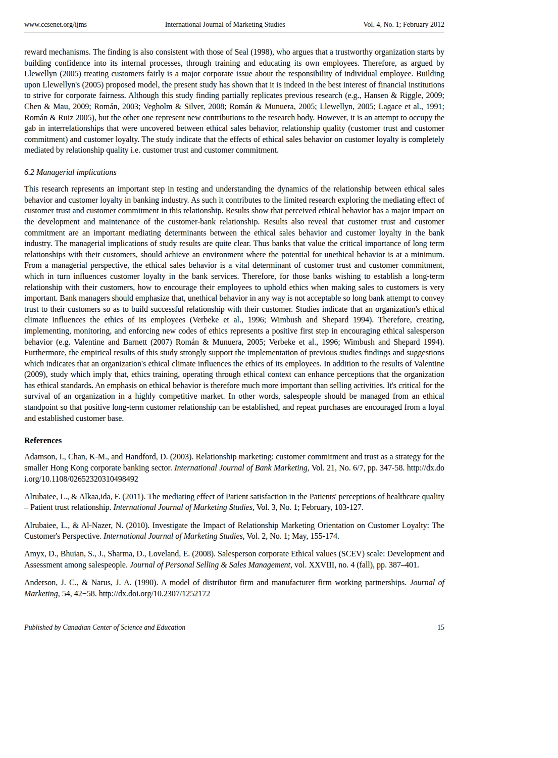www.ccsenet.org/ijms International Journal of Marketing Studies Vol. 4, No. 1; February 2012
reward mechanisms. The finding is also consistent with those of Seal (1998), who argues that a trustworthy organization starts by building confidence into its internal processes, through training and educating its own employees. Therefore, as argued by Llewellyn (2005) treating customers fairly is a major corporate issue about the responsibility of individual employee. Building upon Llewellyn's (2005) proposed model, the present study has shown that it is indeed in the best interest of financial institutions to strive for corporate fairness. Although this study finding partially replicates previous research (e.g., Hansen & Riggle, 2009; Chen & Mau, 2009; Román, 2003; Vegholm & Silver, 2008; Román & Munuera, 2005; Llewellyn, 2005; Lagace et al., 1991; Román & Ruiz 2005), but the other one represent new contributions to the research body. However, it is an attempt to occupy the gab in interrelationships that were uncovered between ethical sales behavior, relationship quality (customer trust and customer commitment) and customer loyalty. The study indicate that the effects of ethical sales behavior on customer loyalty is completely mediated by relationship quality i.e. customer trust and customer commitment.
6.2 Managerial implications
This research represents an important step in testing and understanding the dynamics of the relationship between ethical sales behavior and customer loyalty in banking industry. As such it contributes to the limited research exploring the mediating effect of customer trust and customer commitment in this relationship. Results show that perceived ethical behavior has a major impact on the development and maintenance of the customer-bank relationship. Results also reveal that customer trust and customer commitment are an important mediating determinants between the ethical sales behavior and customer loyalty in the bank industry. The managerial implications of study results are quite clear. Thus banks that value the critical importance of long term relationships with their customers, should achieve an environment where the potential for unethical behavior is at a minimum. From a managerial perspective, the ethical sales behavior is a vital determinant of customer trust and customer commitment, which in turn influences customer loyalty in the bank services. Therefore, for those banks wishing to establish a long-term relationship with their customers, how to encourage their employees to uphold ethics when making sales to customers is very important. Bank managers should emphasize that, unethical behavior in any way is not acceptable so long bank attempt to convey trust to their customers so as to build successful relationship with their customer. Studies indicate that an organization's ethical climate influences the ethics of its employees (Verbeke et al., 1996; Wimbush and Shepard 1994). Therefore, creating, implementing, monitoring, and enforcing new codes of ethics represents a positive first step in encouraging ethical salesperson behavior (e.g. Valentine and Barnett (2007) Román & Munuera, 2005; Verbeke et al., 1996; Wimbush and Shepard 1994). Furthermore, the empirical results of this study strongly support the implementation of previous studies findings and suggestions which indicates that an organization's ethical climate influences the ethics of its employees. In addition to the results of Valentine (2009), study which imply that, ethics training, operating through ethical context can enhance perceptions that the organization has ethical standards. An emphasis on ethical behavior is therefore much more important than selling activities. It's critical for the survival of an organization in a highly competitive market. In other words, salespeople should be managed from an ethical standpoint so that positive long-term customer relationship can be established, and repeat purchases are encouraged from a loyal and established customer base.
References
Adamson, I., Chan, K-M., and Handford, D. (2003). Relationship marketing: customer commitment and trust as a strategy for the smaller Hong Kong corporate banking sector. International Journal of Bank Marketing, Vol. 21, No. 6/7, pp. 347-58. http://dx.doi.org/10.1108/02652320310498492
Alrubaiee, L., & Alkaa,ida, F. (2011). The mediating effect of Patient satisfaction in the Patients' perceptions of healthcare quality – Patient trust relationship. International Journal of Marketing Studies, Vol. 3, No. 1; February, 103-127.
Alrubaiee, L., & Al-Nazer, N. (2010). Investigate the Impact of Relationship Marketing Orientation on Customer Loyalty: The Customer's Perspective. International Journal of Marketing Studies, Vol. 2, No. 1; May, 155-174.
Amyx, D., Bhuian, S., J., Sharma, D., Loveland, E. (2008). Salesperson corporate Ethical values (SCEV) scale: Development and Assessment among salespeople. Journal of Personal Selling & Sales Management, vol. XXVIII, no. 4 (fall), pp. 387–401.
Anderson, J. C., & Narus, J. A. (1990). A model of distributor firm and manufacturer firm working partnerships. Journal of Marketing, 54, 42−58. http://dx.doi.org/10.2307/1252172
Published by Canadian Center of Science and Education 15